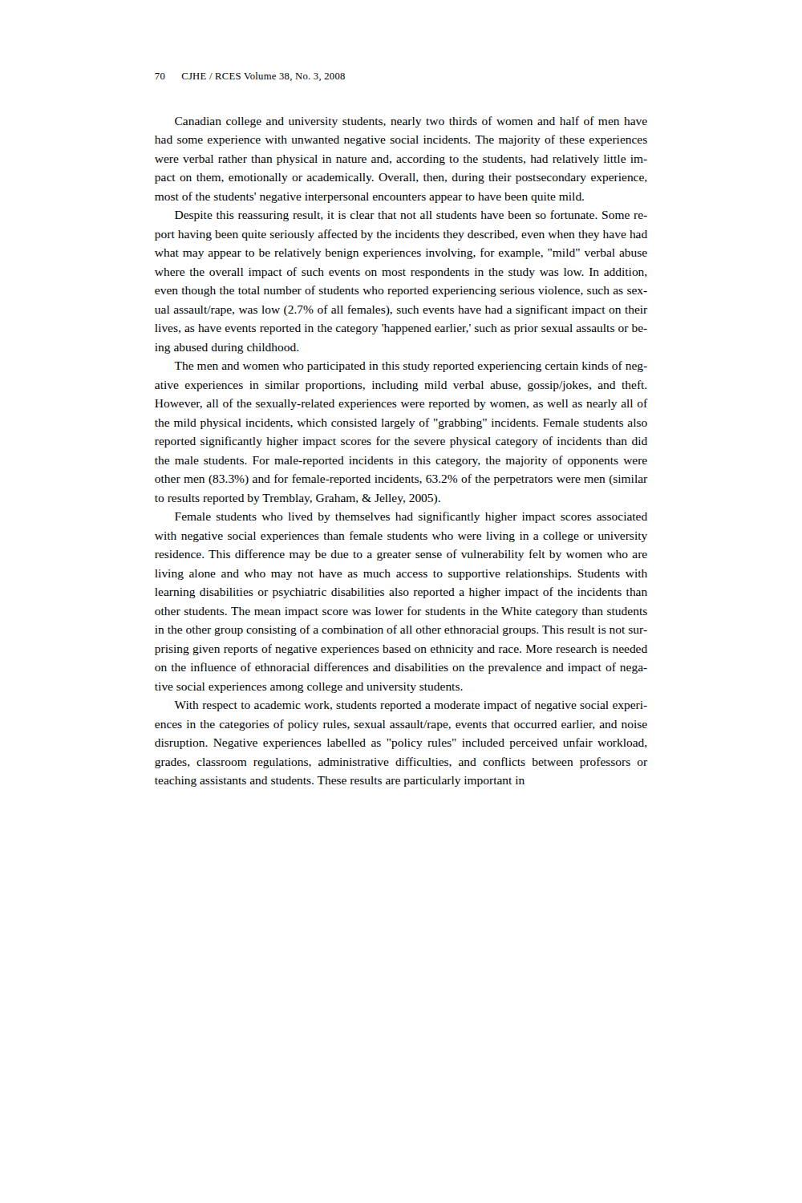70 CJHE / RCES Volume 38, No. 3, 2008
Canadian college and university students, nearly two thirds of women and half of men have had some experience with unwanted negative social incidents. The majority of these experiences were verbal rather than physical in nature and, according to the students, had relatively little impact on them, emotionally or academically. Overall, then, during their postsecondary experience, most of the students' negative interpersonal encounters appear to have been quite mild.
Despite this reassuring result, it is clear that not all students have been so fortunate. Some report having been quite seriously affected by the incidents they described, even when they have had what may appear to be relatively benign experiences involving, for example, "mild" verbal abuse where the overall impact of such events on most respondents in the study was low. In addition, even though the total number of students who reported experiencing serious violence, such as sexual assault/rape, was low (2.7% of all females), such events have had a significant impact on their lives, as have events reported in the category 'happened earlier,' such as prior sexual assaults or being abused during childhood.
The men and women who participated in this study reported experiencing certain kinds of negative experiences in similar proportions, including mild verbal abuse, gossip/jokes, and theft. However, all of the sexually-related experiences were reported by women, as well as nearly all of the mild physical incidents, which consisted largely of "grabbing" incidents. Female students also reported significantly higher impact scores for the severe physical category of incidents than did the male students. For male-reported incidents in this category, the majority of opponents were other men (83.3%) and for female-reported incidents, 63.2% of the perpetrators were men (similar to results reported by Tremblay, Graham, & Jelley, 2005).
Female students who lived by themselves had significantly higher impact scores associated with negative social experiences than female students who were living in a college or university residence. This difference may be due to a greater sense of vulnerability felt by women who are living alone and who may not have as much access to supportive relationships. Students with learning disabilities or psychiatric disabilities also reported a higher impact of the incidents than other students. The mean impact score was lower for students in the White category than students in the other group consisting of a combination of all other ethnoracial groups. This result is not surprising given reports of negative experiences based on ethnicity and race. More research is needed on the influence of ethnoracial differences and disabilities on the prevalence and impact of negative social experiences among college and university students.
With respect to academic work, students reported a moderate impact of negative social experiences in the categories of policy rules, sexual assault/rape, events that occurred earlier, and noise disruption. Negative experiences labelled as "policy rules" included perceived unfair workload, grades, classroom regulations, administrative difficulties, and conflicts between professors or teaching assistants and students. These results are particularly important in